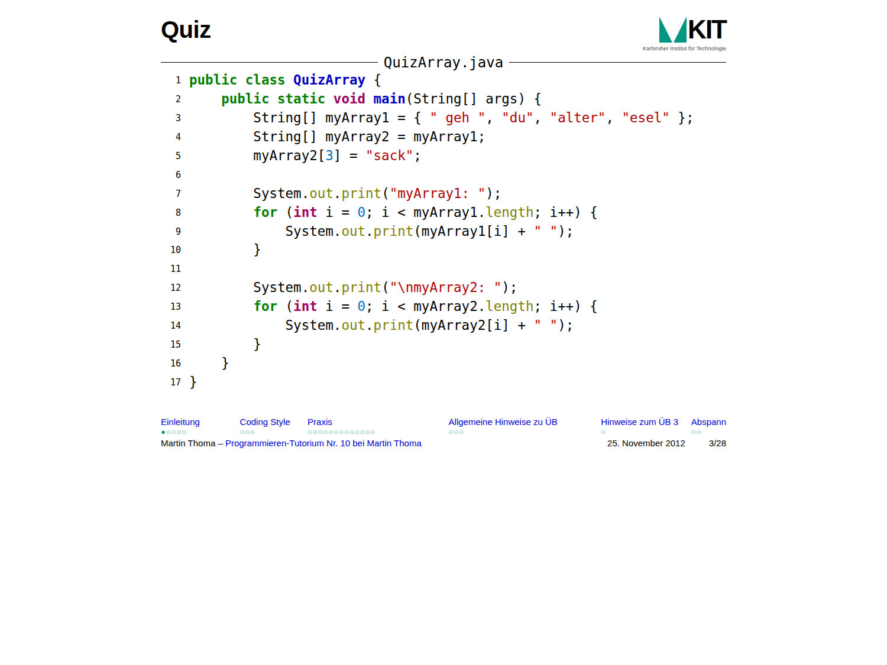Quiz
KIT
Karlsruher Institut für Technologie
QuizArray.java
1 public class QuizArray {
2    public static void main(String[] args) {
3        String[] myArray1 = { " geh ", "du", "alter", "esel" };
4        String[] myArray2 = myArray1;
5        myArray2[3] = "sack";
6
7        System.out.print("myArray1: ");
8        for (int i = 0; i < myArray1.length; i++) {
9            System.out.print(myArray1[i] + " ");
10        }
11
12        System.out.print("\nmyArray2: ");
13        for (int i = 0; i < myArray2.length; i++) {
14            System.out.print(myArray2[i] + " ");
15        }
16    }
17}
Einleitung ●○○○○
Coding Style ○○○
Praxis ○○○○○○○○○○○○○
Allgemeine Hinweise zu ÜB ○○○
Hinweise zum ÜB 3 ○
Abspann ○○
Martin Thoma – Programmieren-Tutorium Nr. 10 bei Martin Thoma
25. November 2012 3/28